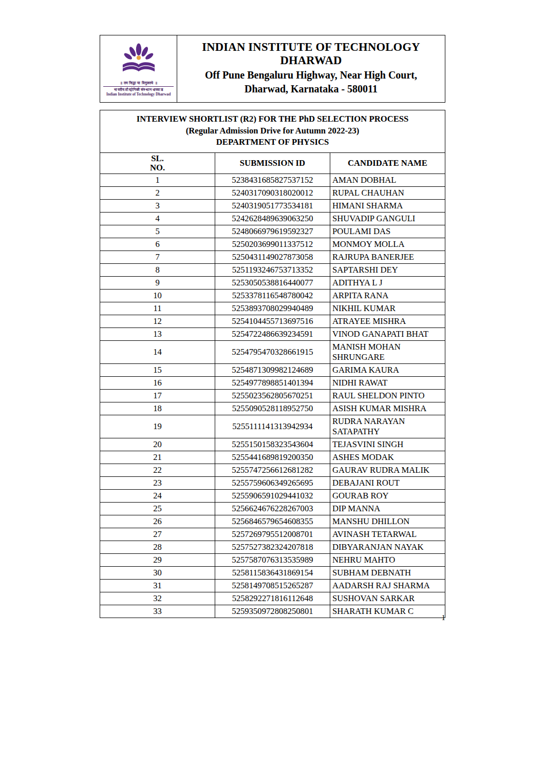॥ तम सिद्धा या विमुक्तये ॥
भारतीय प्रौद्योगिकी संस्थान धारवाड
Indian Institute of Technology Dharwad
INDIAN INSTITUTE OF TECHNOLOGY DHARWAD
Off Pune Bengaluru Highway, Near High Court,
Dharwad, Karnataka - 580011
| INTERVIEW SHORTLIST (R2) FOR THE PhD SELECTION PROCESS (Regular Admission Drive for Autumn 2022-23) DEPARTMENT OF PHYSICS |
| SL. NO. | SUBMISSION ID | CANDIDATE NAME |
| 1 | 5238431685827537152 | AMAN DOBHAL |
| 2 | 5240317090318020012 | RUPAL CHAUHAN |
| 3 | 5240319051773534181 | HIMANI SHARMA |
| 4 | 5242628489639063250 | SHUVADIP GANGULI |
| 5 | 5248066979619592327 | POULAMI DAS |
| 6 | 5250203699011337512 | MONMOY MOLLA |
| 7 | 5250431149027873058 | RAJRUPA BANERJEE |
| 8 | 5251193246753713352 | SAPTARSHI DEY |
| 9 | 5253050538816440077 | ADITHYA L J |
| 10 | 5253378116548780042 | ARPITA RANA |
| 11 | 5253893708029940489 | NIKHIL KUMAR |
| 12 | 5254104455713697516 | ATRAYEE MISHRA |
| 13 | 5254722486639234591 | VINOD GANAPATI BHAT |
| 14 | 5254795470328661915 | MANISH MOHAN SHRUNGARE |
| 15 | 5254871309982124689 | GARIMA KAURA |
| 16 | 5254977898851401394 | NIDHI RAWAT |
| 17 | 5255023562805670251 | RAUL SHELDON PINTO |
| 18 | 5255090528118952750 | ASISH KUMAR MISHRA |
| 19 | 5255111141313942934 | RUDRA NARAYAN SATAPATHY |
| 20 | 5255150158323543604 | TEJASVINI SINGH |
| 21 | 5255441689819200350 | ASHES MODAK |
| 22 | 5255747256612681282 | GAURAV RUDRA MALIK |
| 23 | 5255759606349265695 | DEBAJANI ROUT |
| 24 | 5255906591029441032 | GOURAB ROY |
| 25 | 5256624676228267003 | DIP MANNA |
| 26 | 5256846579654608355 | MANSHU DHILLON |
| 27 | 5257269795512008701 | AVINASH TETARWAL |
| 28 | 5257527382324207818 | DIBYARANJAN NAYAK |
| 29 | 5257587076313535989 | NEHRU MAHTO |
| 30 | 5258115836431869154 | SUBHAM DEBNATH |
| 31 | 5258149708515265287 | AADARSH RAJ SHARMA |
| 32 | 5258292271816112648 | SUSHOVAN SARKAR |
| 33 | 5259350972808250801 | SHARATH KUMAR C |
1